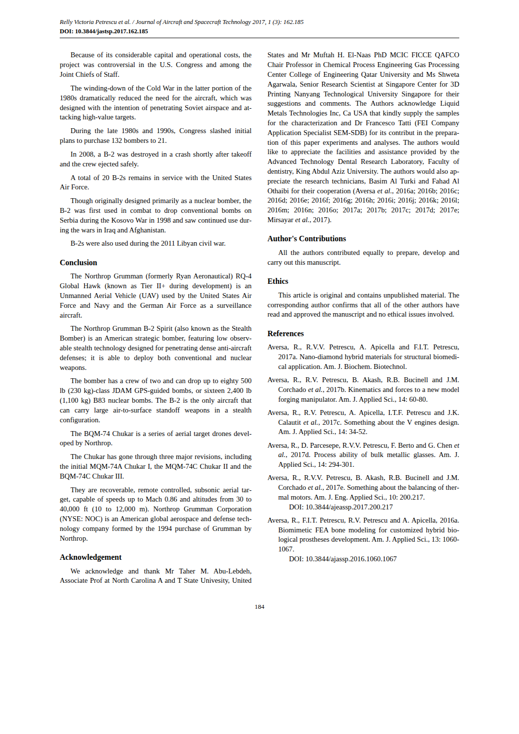Relly Victoria Petrescu et al. / Journal of Aircraft and Spacecraft Technology 2017, 1 (3): 162.185
DOI: 10.3844/jastsp.2017.162.185
Because of its considerable capital and operational costs, the project was controversial in the U.S. Congress and among the Joint Chiefs of Staff.
The winding-down of the Cold War in the latter portion of the 1980s dramatically reduced the need for the aircraft, which was designed with the intention of penetrating Soviet airspace and attacking high-value targets.
During the late 1980s and 1990s, Congress slashed initial plans to purchase 132 bombers to 21.
In 2008, a B-2 was destroyed in a crash shortly after takeoff and the crew ejected safely.
A total of 20 B-2s remains in service with the United States Air Force.
Though originally designed primarily as a nuclear bomber, the B-2 was first used in combat to drop conventional bombs on Serbia during the Kosovo War in 1998 and saw continued use during the wars in Iraq and Afghanistan.
B-2s were also used during the 2011 Libyan civil war.
Conclusion
The Northrop Grumman (formerly Ryan Aeronautical) RQ-4 Global Hawk (known as Tier II+ during development) is an Unmanned Aerial Vehicle (UAV) used by the United States Air Force and Navy and the German Air Force as a surveillance aircraft.
The Northrop Grumman B-2 Spirit (also known as the Stealth Bomber) is an American strategic bomber, featuring low observable stealth technology designed for penetrating dense anti-aircraft defenses; it is able to deploy both conventional and nuclear weapons.
The bomber has a crew of two and can drop up to eighty 500 lb (230 kg)-class JDAM GPS-guided bombs, or sixteen 2,400 lb (1,100 kg) B83 nuclear bombs. The B-2 is the only aircraft that can carry large air-to-surface standoff weapons in a stealth configuration.
The BQM-74 Chukar is a series of aerial target drones developed by Northrop.
The Chukar has gone through three major revisions, including the initial MQM-74A Chukar I, the MQM-74C Chukar II and the BQM-74C Chukar III.
They are recoverable, remote controlled, subsonic aerial target, capable of speeds up to Mach 0.86 and altitudes from 30 to 40,000 ft (10 to 12,000 m). Northrop Grumman Corporation (NYSE: NOC) is an American global aerospace and defense technology company formed by the 1994 purchase of Grumman by Northrop.
Acknowledgement
We acknowledge and thank Mr Taher M. Abu-Lebdeh, Associate Prof at North Carolina A and T State Univesity, United States and Mr Muftah H. El-Naas PhD MCIC FICCE QAFCO Chair Professor in Chemical Process Engineering Gas Processing Center College of Engineering Qatar University and Ms Shweta Agarwala, Senior Research Scientist at Singapore Center for 3D Printing Nanyang Technological University Singapore for their suggestions and comments. The Authors acknowledge Liquid Metals Technologies Inc, Ca USA that kindly supply the samples for the characterization and Dr Francesco Tatti (FEI Company Application Specialist SEM-SDB) for its contribut in the preparation of this paper experiments and analyses. The authors would like to appreciate the facilities and assistance provided by the Advanced Technology Dental Research Laboratory, Faculty of dentistry, King Abdul Aziz University. The authors would also appreciate the research technicians, Basim Al Turki and Fahad Al Othaibi for their cooperation (Aversa et al., 2016a; 2016b; 2016c; 2016d; 2016e; 2016f; 2016g; 2016h; 2016i; 2016j; 2016k; 2016l; 2016m; 2016n; 2016o; 2017a; 2017b; 2017c; 2017d; 2017e; Mirsayar et al., 2017).
Author's Contributions
All the authors contributed equally to prepare, develop and carry out this manuscript.
Ethics
This article is original and contains unpublished material. The corresponding author confirms that all of the other authors have read and approved the manuscript and no ethical issues involved.
References
Aversa, R., R.V.V. Petrescu, A. Apicella and F.I.T. Petrescu, 2017a. Nano-diamond hybrid materials for structural biomedical application. Am. J. Biochem. Biotechnol.
Aversa, R., R.V. Petrescu, B. Akash, R.B. Bucinell and J.M. Corchado et al., 2017b. Kinematics and forces to a new model forging manipulator. Am. J. Applied Sci., 14: 60-80.
Aversa, R., R.V. Petrescu, A. Apicella, I.T.F. Petrescu and J.K. Calautit et al., 2017c. Something about the V engines design. Am. J. Applied Sci., 14: 34-52.
Aversa, R., D. Parcesepe, R.V.V. Petrescu, F. Berto and G. Chen et al., 2017d. Process ability of bulk metallic glasses. Am. J. Applied Sci., 14: 294-301.
Aversa, R., R.V.V. Petrescu, B. Akash, R.B. Bucinell and J.M. Corchado et al., 2017e. Something about the balancing of thermal motors. Am. J. Eng. Applied Sci., 10: 200.217.DOI: 10.3844/ajeassp.2017.200.217
Aversa, R., F.I.T. Petrescu, R.V. Petrescu and A. Apicella, 2016a. Biomimetic FEA bone modeling for customized hybrid biological prostheses development. Am. J. Applied Sci., 13: 1060-1067.DOI: 10.3844/ajassp.2016.1060.1067
184